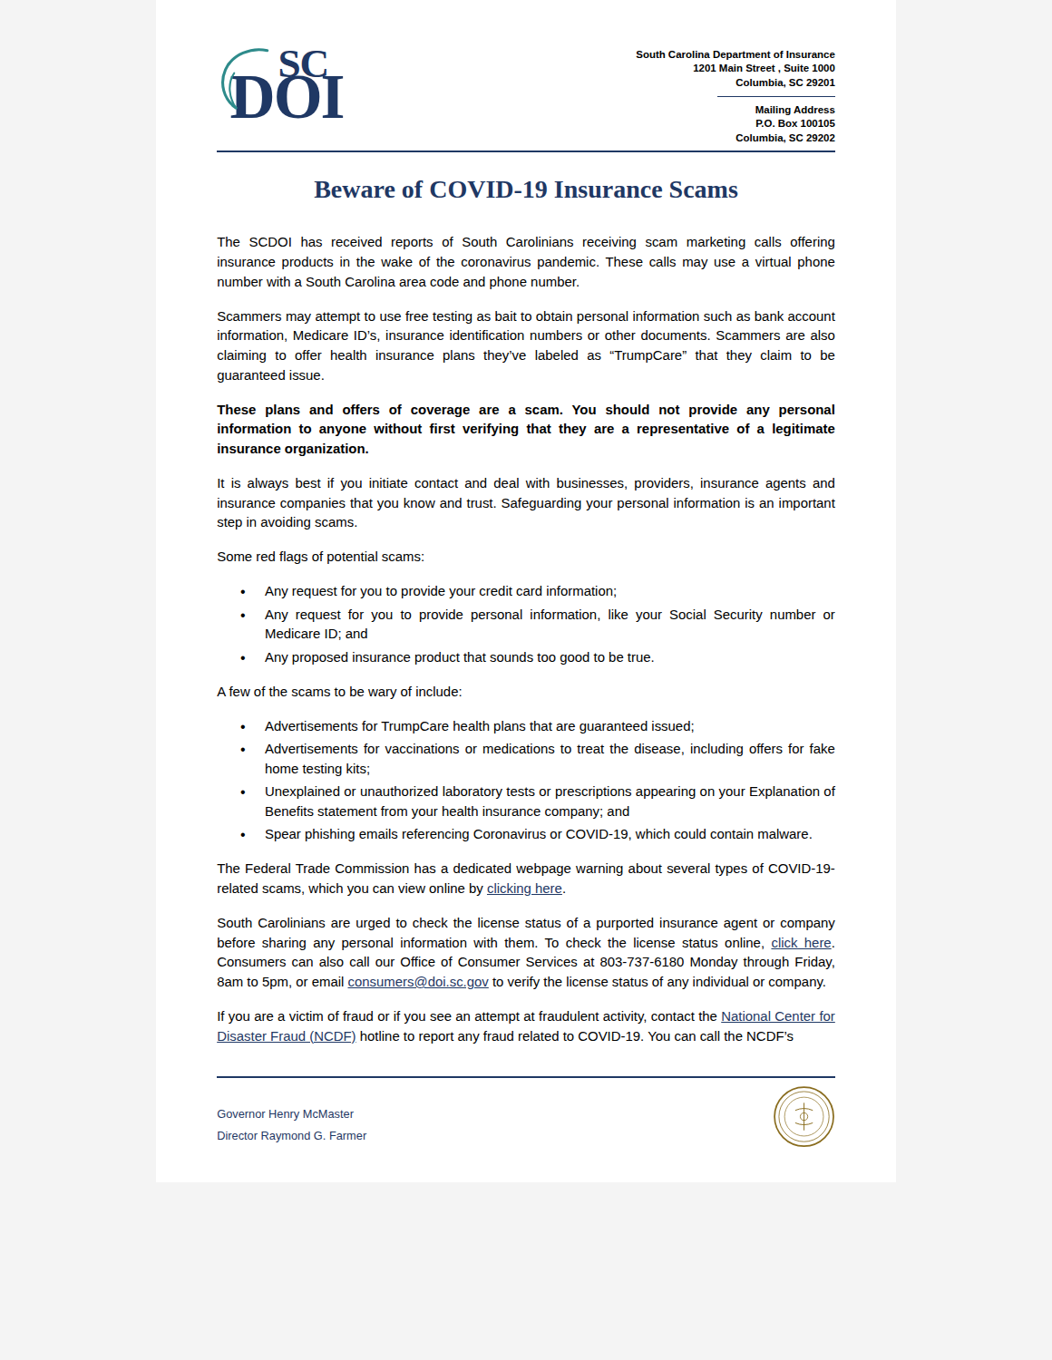SC DOI
South Carolina Department of Insurance
1201 Main Street , Suite 1000
Columbia, SC 29201
Mailing Address
P.O. Box 100105
Columbia, SC 29202
Beware of COVID-19 Insurance Scams
The SCDOI has received reports of South Carolinians receiving scam marketing calls offering insurance products in the wake of the coronavirus pandemic. These calls may use a virtual phone number with a South Carolina area code and phone number.
Scammers may attempt to use free testing as bait to obtain personal information such as bank account information, Medicare ID’s, insurance identification numbers or other documents. Scammers are also claiming to offer health insurance plans they’ve labeled as “TrumpCare” that they claim to be guaranteed issue.
These plans and offers of coverage are a scam. You should not provide any personal information to anyone without first verifying that they are a representative of a legitimate insurance organization.
It is always best if you initiate contact and deal with businesses, providers, insurance agents and insurance companies that you know and trust. Safeguarding your personal information is an important step in avoiding scams.
Some red flags of potential scams:
Any request for you to provide your credit card information;
Any request for you to provide personal information, like your Social Security number or Medicare ID; and
Any proposed insurance product that sounds too good to be true.
A few of the scams to be wary of include:
Advertisements for TrumpCare health plans that are guaranteed issued;
Advertisements for vaccinations or medications to treat the disease, including offers for fake home testing kits;
Unexplained or unauthorized laboratory tests or prescriptions appearing on your Explanation of Benefits statement from your health insurance company; and
Spear phishing emails referencing Coronavirus or COVID-19, which could contain malware.
The Federal Trade Commission has a dedicated webpage warning about several types of COVID-19-related scams, which you can view online by clicking here.
South Carolinians are urged to check the license status of a purported insurance agent or company before sharing any personal information with them. To check the license status online, click here. Consumers can also call our Office of Consumer Services at 803-737-6180 Monday through Friday, 8am to 5pm, or email consumers@doi.sc.gov to verify the license status of any individual or company.
If you are a victim of fraud or if you see an attempt at fraudulent activity, contact the National Center for Disaster Fraud (NCDF) hotline to report any fraud related to COVID-19. You can call the NCDF’s
Governor Henry McMaster
Director Raymond G. Farmer